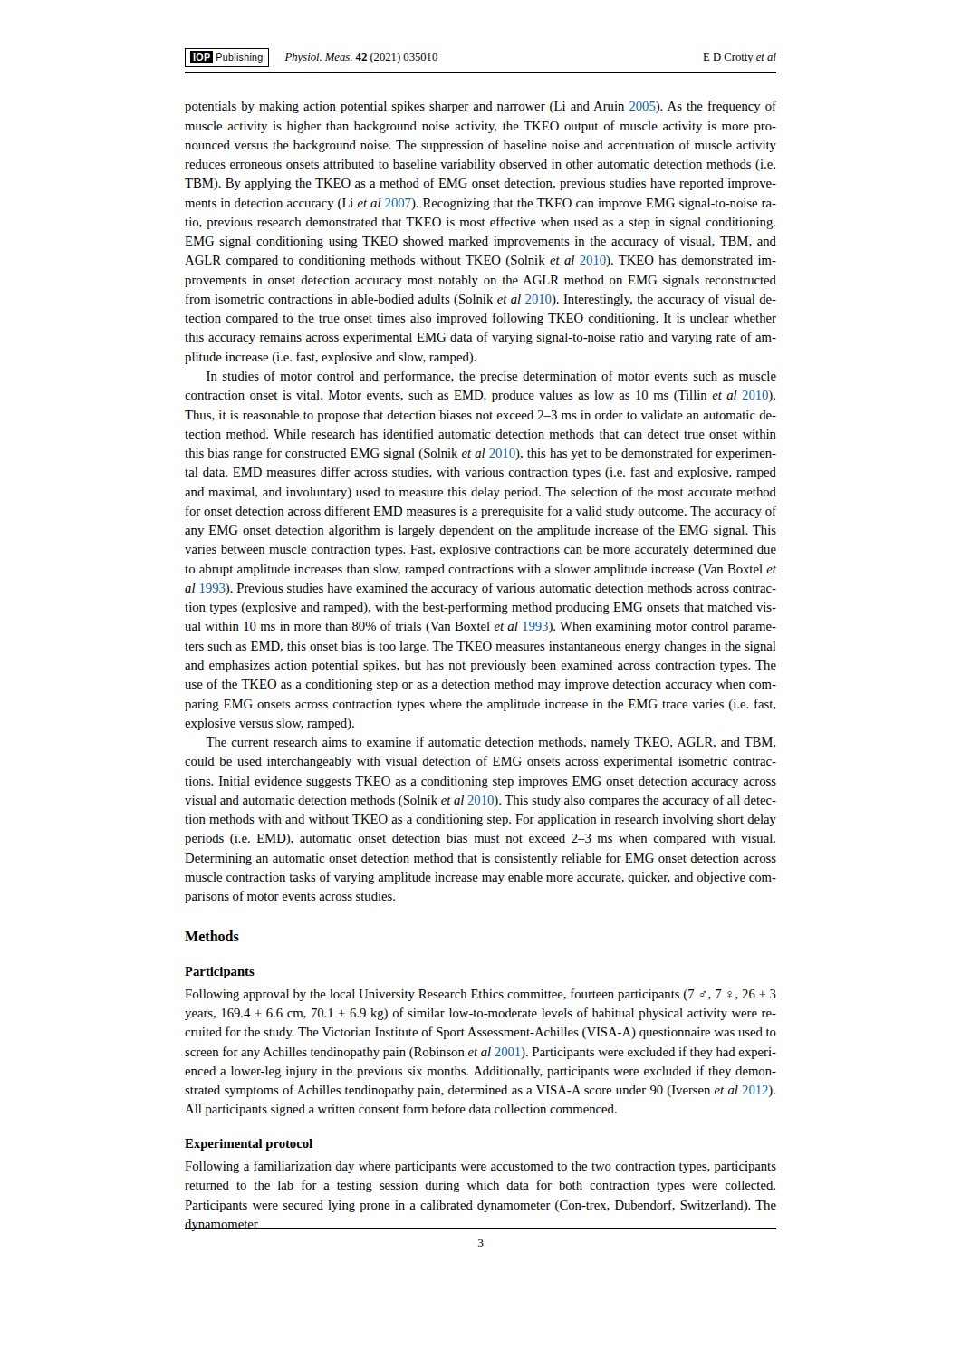IOPPublishing Physiol. Meas. 42 (2021) 035010 E D Crotty et al
potentials by making action potential spikes sharper and narrower (Li and Aruin 2005). As the frequency of muscle activity is higher than background noise activity, the TKEO output of muscle activity is more pronounced versus the background noise. The suppression of baseline noise and accentuation of muscle activity reduces erroneous onsets attributed to baseline variability observed in other automatic detection methods (i.e. TBM). By applying the TKEO as a method of EMG onset detection, previous studies have reported improvements in detection accuracy (Li et al 2007). Recognizing that the TKEO can improve EMG signal-to-noise ratio, previous research demonstrated that TKEO is most effective when used as a step in signal conditioning. EMG signal conditioning using TKEO showed marked improvements in the accuracy of visual, TBM, and AGLR compared to conditioning methods without TKEO (Solnik et al 2010). TKEO has demonstrated improvements in onset detection accuracy most notably on the AGLR method on EMG signals reconstructed from isometric contractions in able-bodied adults (Solnik et al 2010). Interestingly, the accuracy of visual detection compared to the true onset times also improved following TKEO conditioning. It is unclear whether this accuracy remains across experimental EMG data of varying signal-to-noise ratio and varying rate of amplitude increase (i.e. fast, explosive and slow, ramped).
In studies of motor control and performance, the precise determination of motor events such as muscle contraction onset is vital. Motor events, such as EMD, produce values as low as 10 ms (Tillin et al 2010). Thus, it is reasonable to propose that detection biases not exceed 2–3 ms in order to validate an automatic detection method. While research has identified automatic detection methods that can detect true onset within this bias range for constructed EMG signal (Solnik et al 2010), this has yet to be demonstrated for experimental data. EMD measures differ across studies, with various contraction types (i.e. fast and explosive, ramped and maximal, and involuntary) used to measure this delay period. The selection of the most accurate method for onset detection across different EMD measures is a prerequisite for a valid study outcome. The accuracy of any EMG onset detection algorithm is largely dependent on the amplitude increase of the EMG signal. This varies between muscle contraction types. Fast, explosive contractions can be more accurately determined due to abrupt amplitude increases than slow, ramped contractions with a slower amplitude increase (Van Boxtel et al 1993). Previous studies have examined the accuracy of various automatic detection methods across contraction types (explosive and ramped), with the best-performing method producing EMG onsets that matched visual within 10 ms in more than 80% of trials (Van Boxtel et al 1993). When examining motor control parameters such as EMD, this onset bias is too large. The TKEO measures instantaneous energy changes in the signal and emphasizes action potential spikes, but has not previously been examined across contraction types. The use of the TKEO as a conditioning step or as a detection method may improve detection accuracy when comparing EMG onsets across contraction types where the amplitude increase in the EMG trace varies (i.e. fast, explosive versus slow, ramped).
The current research aims to examine if automatic detection methods, namely TKEO, AGLR, and TBM, could be used interchangeably with visual detection of EMG onsets across experimental isometric contractions. Initial evidence suggests TKEO as a conditioning step improves EMG onset detection accuracy across visual and automatic detection methods (Solnik et al 2010). This study also compares the accuracy of all detection methods with and without TKEO as a conditioning step. For application in research involving short delay periods (i.e. EMD), automatic onset detection bias must not exceed 2–3 ms when compared with visual. Determining an automatic onset detection method that is consistently reliable for EMG onset detection across muscle contraction tasks of varying amplitude increase may enable more accurate, quicker, and objective comparisons of motor events across studies.
Methods
Participants
Following approval by the local University Research Ethics committee, fourteen participants (7 ♂, 7 ♀, 26 ± 3 years, 169.4 ± 6.6 cm, 70.1 ± 6.9 kg) of similar low-to-moderate levels of habitual physical activity were recruited for the study. The Victorian Institute of Sport Assessment-Achilles (VISA-A) questionnaire was used to screen for any Achilles tendinopathy pain (Robinson et al 2001). Participants were excluded if they had experienced a lower-leg injury in the previous six months. Additionally, participants were excluded if they demonstrated symptoms of Achilles tendinopathy pain, determined as a VISA-A score under 90 (Iversen et al 2012). All participants signed a written consent form before data collection commenced.
Experimental protocol
Following a familiarization day where participants were accustomed to the two contraction types, participants returned to the lab for a testing session during which data for both contraction types were collected. Participants were secured lying prone in a calibrated dynamometer (Con-trex, Dubendorf, Switzerland). The dynamometer
3